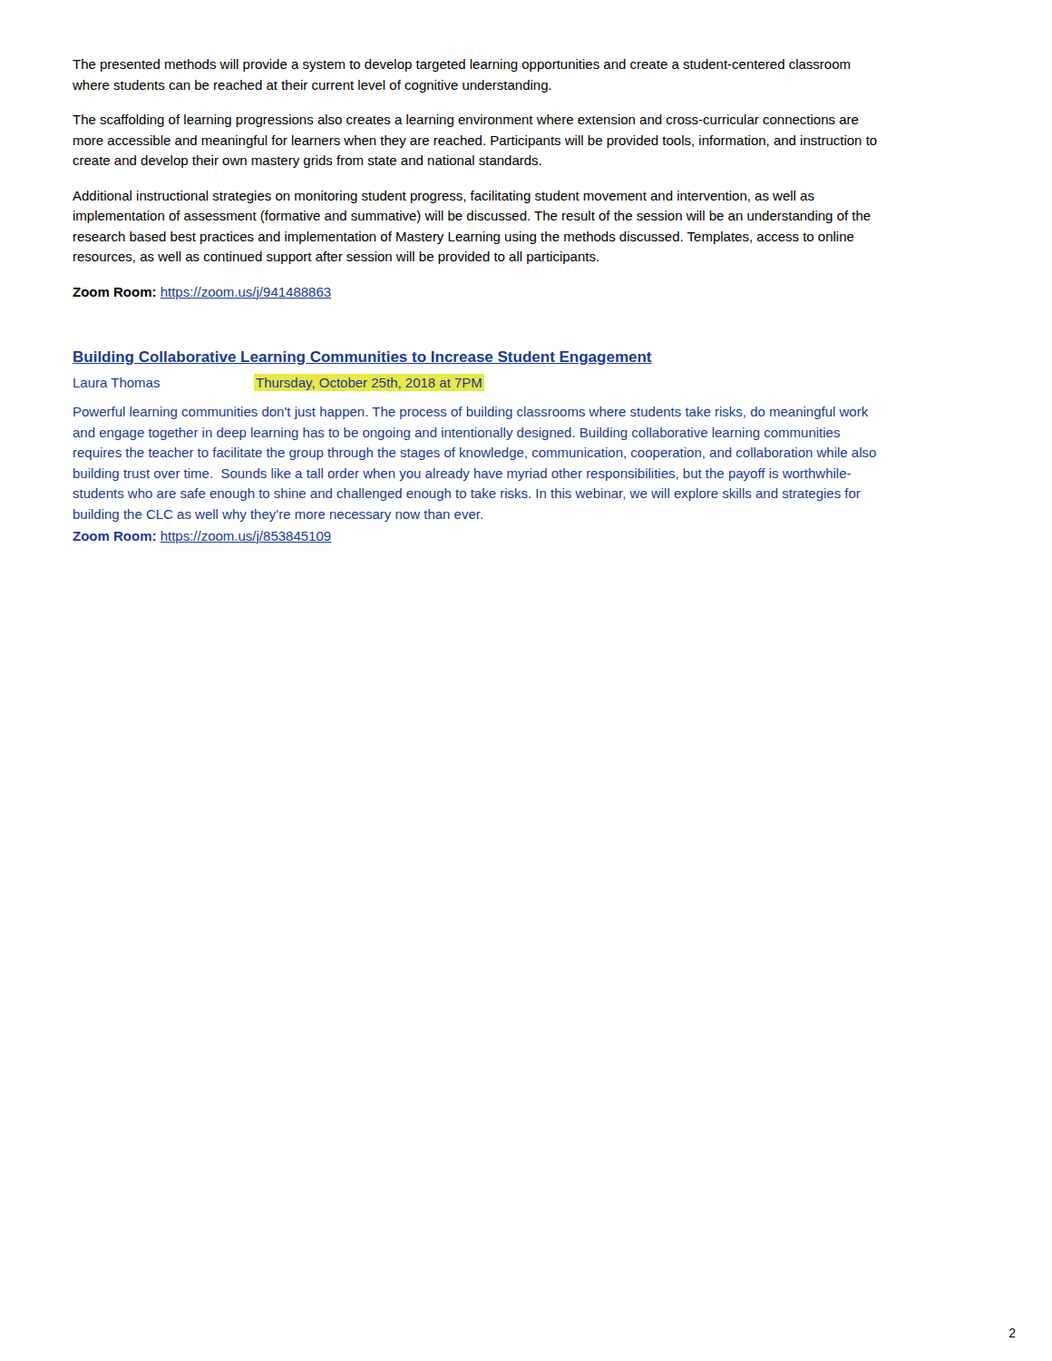The presented methods will provide a system to develop targeted learning opportunities and create a student-centered classroom where students can be reached at their current level of cognitive understanding.
The scaffolding of learning progressions also creates a learning environment where extension and cross-curricular connections are more accessible and meaningful for learners when they are reached. Participants will be provided tools, information, and instruction to create and develop their own mastery grids from state and national standards.
Additional instructional strategies on monitoring student progress, facilitating student movement and intervention, as well as implementation of assessment (formative and summative) will be discussed. The result of the session will be an understanding of the research based best practices and implementation of Mastery Learning using the methods discussed. Templates, access to online resources, as well as continued support after session will be provided to all participants.
Zoom Room: https://zoom.us/j/941488863
Building Collaborative Learning Communities to Increase Student Engagement
Laura Thomas Thursday, October 25th, 2018 at 7PM
Powerful learning communities don't just happen. The process of building classrooms where students take risks, do meaningful work and engage together in deep learning has to be ongoing and intentionally designed. Building collaborative learning communities requires the teacher to facilitate the group through the stages of knowledge, communication, cooperation, and collaboration while also building trust over time. Sounds like a tall order when you already have myriad other responsibilities, but the payoff is worthwhile- students who are safe enough to shine and challenged enough to take risks. In this webinar, we will explore skills and strategies for building the CLC as well why they're more necessary now than ever.
Zoom Room: https://zoom.us/j/853845109
2